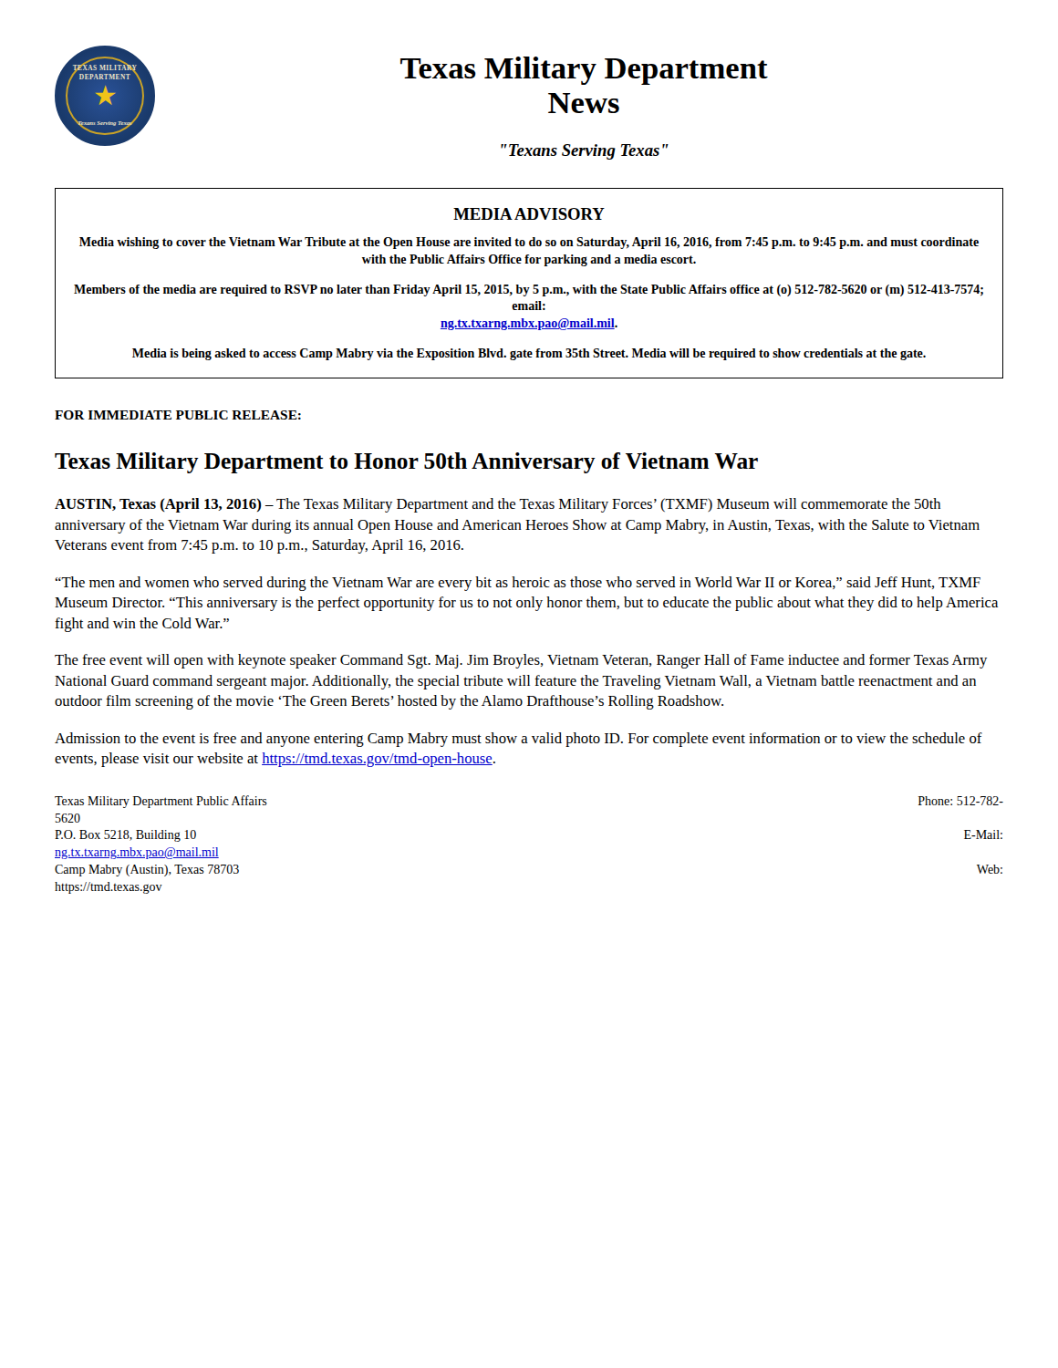TEXAS MILITARY
DEPARTMENT
★
Texans Serving Texas
Texas Military Department
News
"Texans Serving Texas"
MEDIA ADVISORY
Media wishing to cover the Vietnam War Tribute at the Open House are invited to do so on Saturday, April 16, 2016, from 7:45 p.m. to 9:45 p.m. and must coordinate with the Public Affairs Office for parking and a media escort.
Members of the media are required to RSVP no later than Friday April 15, 2015, by 5 p.m., with the State Public Affairs office at (o) 512-782-5620 or (m) 512-413-7574; email:
ng.tx.txarng.mbx.pao@mail.mil.
Media is being asked to access Camp Mabry via the Exposition Blvd. gate from 35th Street. Media will be required to show credentials at the gate.
FOR IMMEDIATE PUBLIC RELEASE:
Texas Military Department to Honor 50th Anniversary of Vietnam War
AUSTIN, Texas (April 13, 2016) – The Texas Military Department and the Texas Military Forces’ (TXMF) Museum will commemorate the 50th anniversary of the Vietnam War during its annual Open House and American Heroes Show at Camp Mabry, in Austin, Texas, with the Salute to Vietnam Veterans event from 7:45 p.m. to 10 p.m., Saturday, April 16, 2016.
“The men and women who served during the Vietnam War are every bit as heroic as those who served in World War II or Korea,” said Jeff Hunt, TXMF Museum Director. “This anniversary is the perfect opportunity for us to not only honor them, but to educate the public about what they did to help America fight and win the Cold War.”
The free event will open with keynote speaker Command Sgt. Maj. Jim Broyles, Vietnam Veteran, Ranger Hall of Fame inductee and former Texas Army National Guard command sergeant major. Additionally, the special tribute will feature the Traveling Vietnam Wall, a Vietnam battle reenactment and an outdoor film screening of the movie ‘The Green Berets’ hosted by the Alamo Drafthouse’s Rolling Roadshow.
Admission to the event is free and anyone entering Camp Mabry must show a valid photo ID. For complete event information or to view the schedule of events, please visit our website at https://tmd.texas.gov/tmd-open-house.
Texas Military Department Public Affairs Phone: 512-782-
5620
P.O. Box 5218, Building 10 E-Mail:
ng.tx.txarng.mbx.pao@mail.mil
Camp Mabry (Austin), Texas 78703 Web:
https://tmd.texas.gov